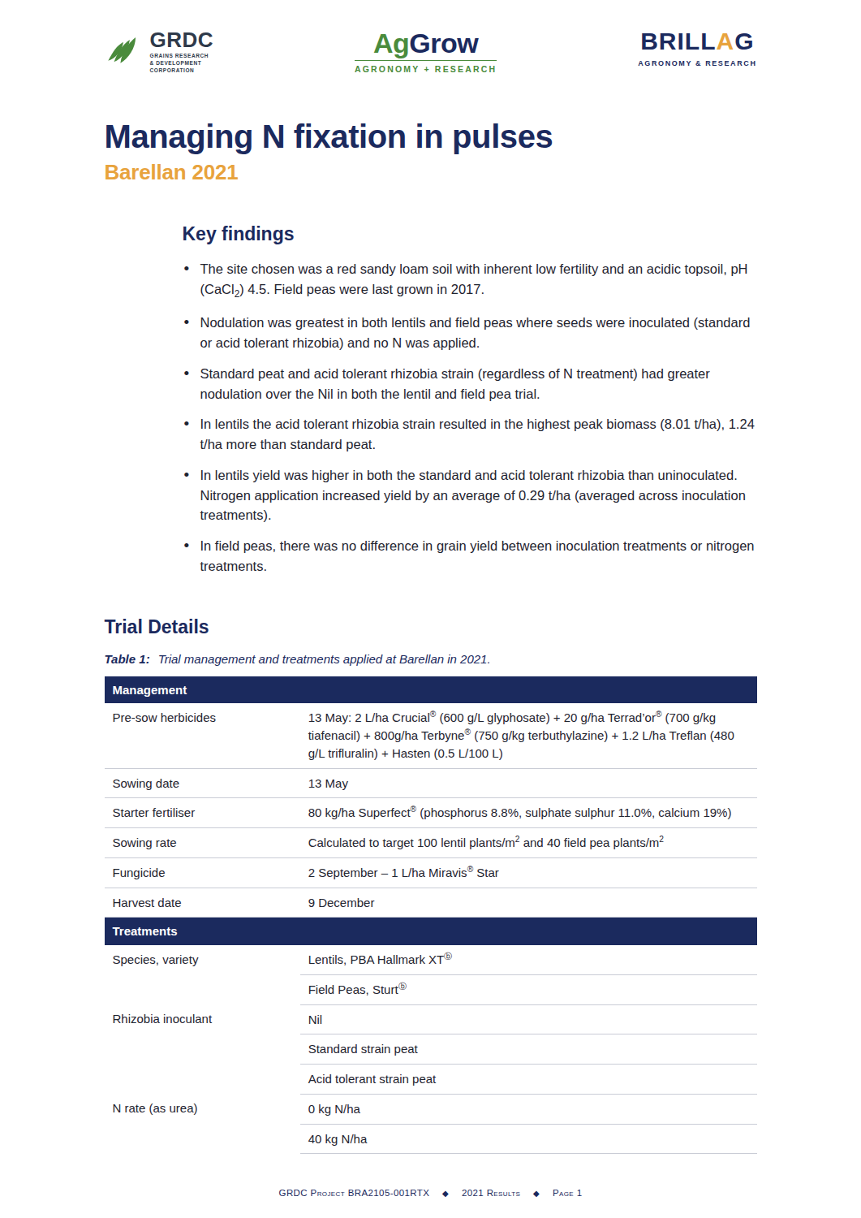GRDC Grains Research
& Development
Corporation
Ag Grow Agronomy + Research
BRILLAG Agronomy & Research
Managing N fixation in pulses
Barellan 2021
Key findings
The site chosen was a red sandy loam soil with inherent low fertility and an acidic topsoil, pH (CaCl2) 4.5. Field peas were last grown in 2017.
Nodulation was greatest in both lentils and field peas where seeds were inoculated (standard or acid tolerant rhizobia) and no N was applied.
Standard peat and acid tolerant rhizobia strain (regardless of N treatment) had greater nodulation over the Nil in both the lentil and field pea trial.
In lentils the acid tolerant rhizobia strain resulted in the highest peak biomass (8.01 t/ha), 1.24 t/ha more than standard peat.
In lentils yield was higher in both the standard and acid tolerant rhizobia than uninoculated. Nitrogen application increased yield by an average of 0.29 t/ha (averaged across inoculation treatments).
In field peas, there was no difference in grain yield between inoculation treatments or nitrogen treatments.
Trial Details
Table 1: Trial management and treatments applied at Barellan in 2021.
| Management |
| --- |
| Pre-sow herbicides | 13 May: 2 L/ha Crucial ® (600 g/L glyphosate) + 20 g/ha Terrad’or ® (700 g/kg tiafenacil) + 800g/ha Terbyne ® (750 g/kg terbuthylazine) + 1.2 L/ha Treflan (480 g/L trifluralin) + Hasten (0.5 L/100 L) |
| Sowing date | 13 May |
| Starter fertiliser | 80 kg/ha Superfect ® (phosphorus 8.8%, sulphate sulphur 11.0%, calcium 19%) |
| Sowing rate | Calculated to target 100 lentil plants/m 2 and 40 field pea plants/m 2 |
| Fungicide | 2 September – 1 L/ha Miravis ® Star |
| Harvest date | 9 December |
| Treatments |
| Species, variety | Lentils, PBA Hallmark XT ⓑ |
| Field Peas, Sturt ⓑ |
| Rhizobia inoculant | Nil |
| Standard strain peat |
| Acid tolerant strain peat |
| N rate (as urea) | 0 kg N/ha |
| 40 kg N/ha |
GRDC Project BRA2105-001RTX ◆ 2021 Results ◆ Page 1